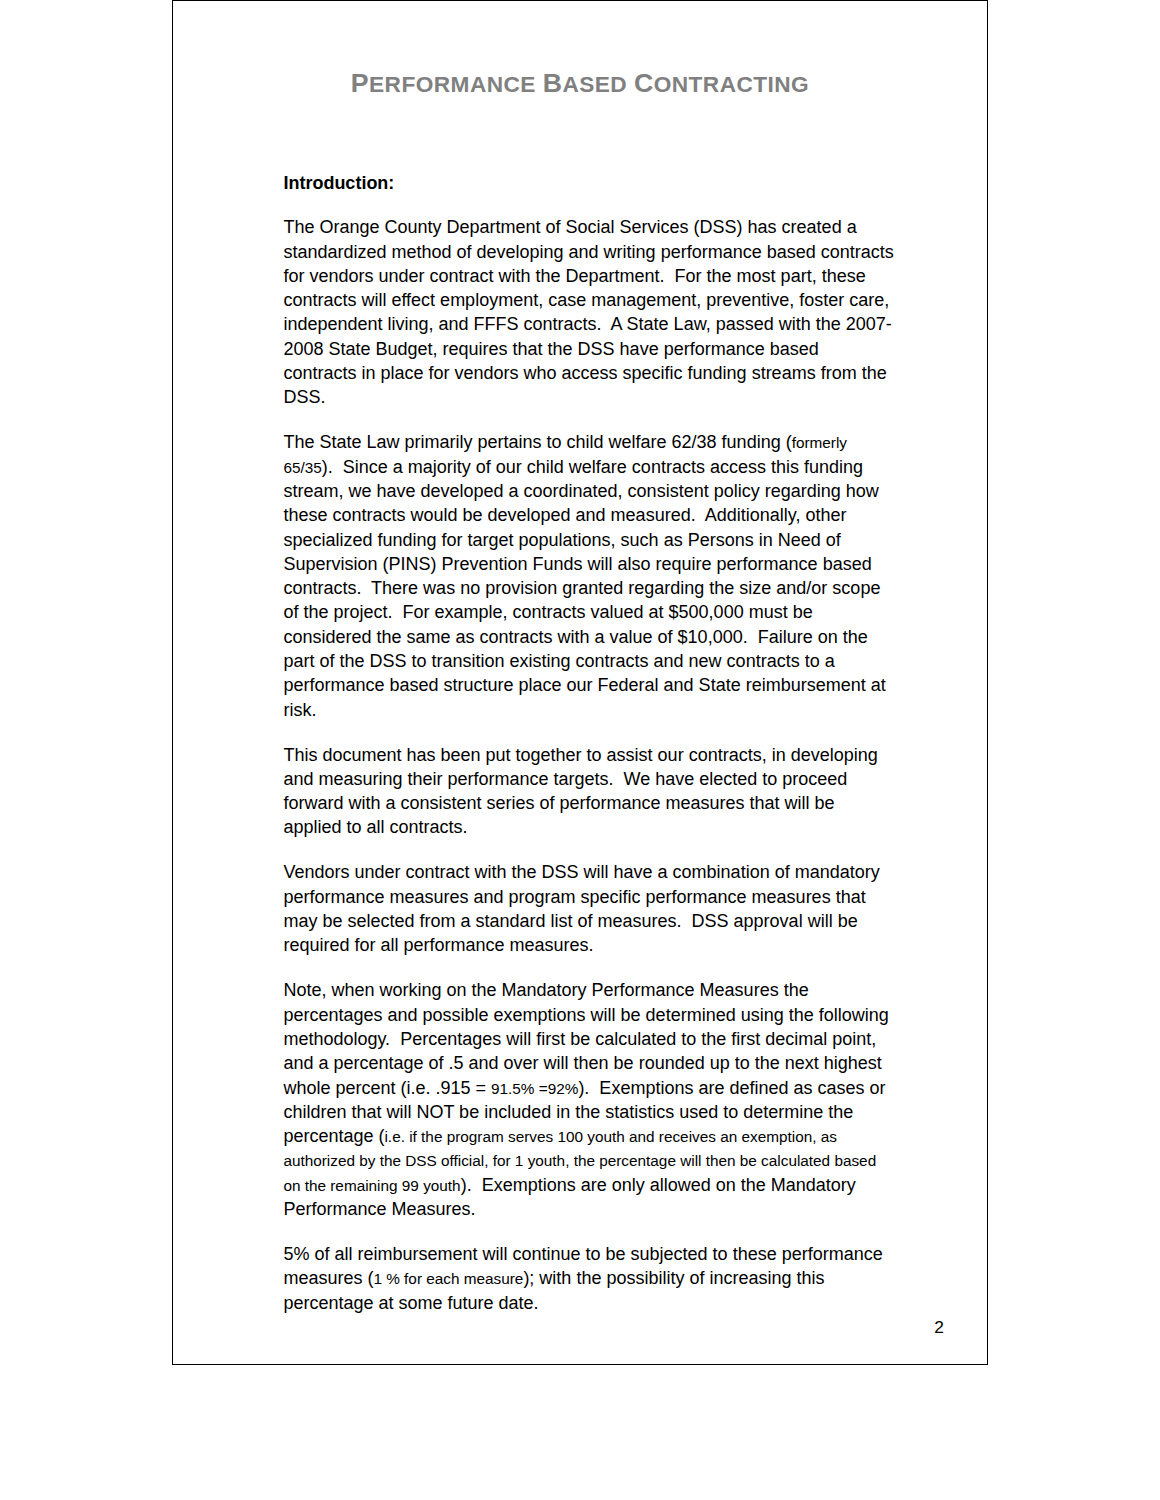PERFORMANCE BASED CONTRACTING
Introduction:
The Orange County Department of Social Services (DSS) has created a standardized method of developing and writing performance based contracts for vendors under contract with the Department. For the most part, these contracts will effect employment, case management, preventive, foster care, independent living, and FFFS contracts. A State Law, passed with the 2007-2008 State Budget, requires that the DSS have performance based contracts in place for vendors who access specific funding streams from the DSS.
The State Law primarily pertains to child welfare 62/38 funding (formerly 65/35). Since a majority of our child welfare contracts access this funding stream, we have developed a coordinated, consistent policy regarding how these contracts would be developed and measured. Additionally, other specialized funding for target populations, such as Persons in Need of Supervision (PINS) Prevention Funds will also require performance based contracts. There was no provision granted regarding the size and/or scope of the project. For example, contracts valued at $500,000 must be considered the same as contracts with a value of $10,000. Failure on the part of the DSS to transition existing contracts and new contracts to a performance based structure place our Federal and State reimbursement at risk.
This document has been put together to assist our contracts, in developing and measuring their performance targets. We have elected to proceed forward with a consistent series of performance measures that will be applied to all contracts.
Vendors under contract with the DSS will have a combination of mandatory performance measures and program specific performance measures that may be selected from a standard list of measures. DSS approval will be required for all performance measures.
Note, when working on the Mandatory Performance Measures the percentages and possible exemptions will be determined using the following methodology. Percentages will first be calculated to the first decimal point, and a percentage of .5 and over will then be rounded up to the next highest whole percent (i.e. .915 = 91.5% =92%). Exemptions are defined as cases or children that will NOT be included in the statistics used to determine the percentage (i.e. if the program serves 100 youth and receives an exemption, as authorized by the DSS official, for 1 youth, the percentage will then be calculated based on the remaining 99 youth). Exemptions are only allowed on the Mandatory Performance Measures.
5% of all reimbursement will continue to be subjected to these performance measures (1 % for each measure); with the possibility of increasing this percentage at some future date.
2